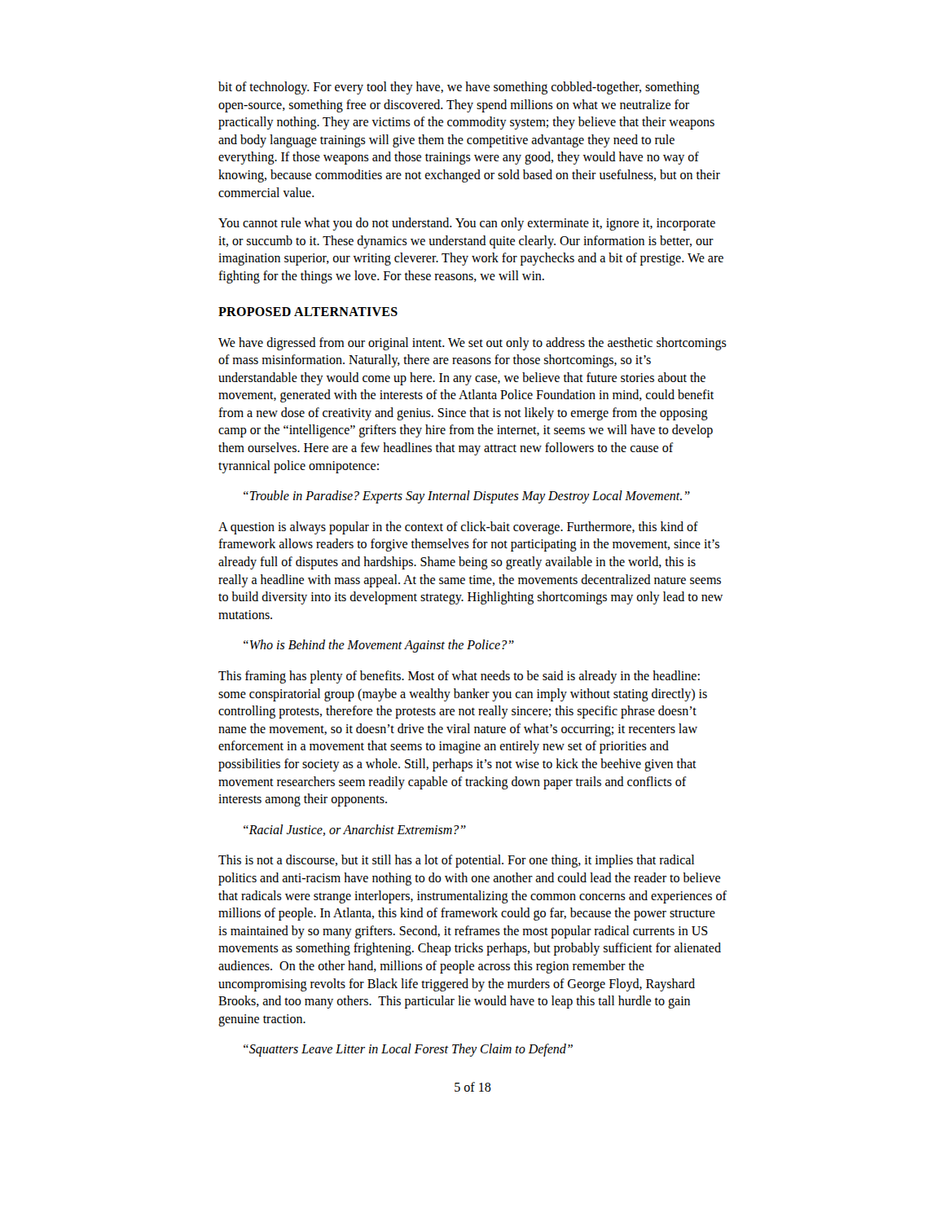bit of technology. For every tool they have, we have something cobbled-together, something open-source, something free or discovered. They spend millions on what we neutralize for practically nothing. They are victims of the commodity system; they believe that their weapons and body language trainings will give them the competitive advantage they need to rule everything. If those weapons and those trainings were any good, they would have no way of knowing, because commodities are not exchanged or sold based on their usefulness, but on their commercial value.
You cannot rule what you do not understand. You can only exterminate it, ignore it, incorporate it, or succumb to it. These dynamics we understand quite clearly. Our information is better, our imagination superior, our writing cleverer. They work for paychecks and a bit of prestige. We are fighting for the things we love. For these reasons, we will win.
PROPOSED ALTERNATIVES
We have digressed from our original intent. We set out only to address the aesthetic shortcomings of mass misinformation. Naturally, there are reasons for those shortcomings, so it’s understandable they would come up here. In any case, we believe that future stories about the movement, generated with the interests of the Atlanta Police Foundation in mind, could benefit from a new dose of creativity and genius. Since that is not likely to emerge from the opposing camp or the “intelligence” grifters they hire from the internet, it seems we will have to develop them ourselves. Here are a few headlines that may attract new followers to the cause of tyrannical police omnipotence:
“Trouble in Paradise? Experts Say Internal Disputes May Destroy Local Movement.”
A question is always popular in the context of click-bait coverage. Furthermore, this kind of framework allows readers to forgive themselves for not participating in the movement, since it’s already full of disputes and hardships. Shame being so greatly available in the world, this is really a headline with mass appeal. At the same time, the movements decentralized nature seems to build diversity into its development strategy. Highlighting shortcomings may only lead to new mutations.
“Who is Behind the Movement Against the Police?”
This framing has plenty of benefits. Most of what needs to be said is already in the headline: some conspiratorial group (maybe a wealthy banker you can imply without stating directly) is controlling protests, therefore the protests are not really sincere; this specific phrase doesn’t name the movement, so it doesn’t drive the viral nature of what’s occurring; it recenters law enforcement in a movement that seems to imagine an entirely new set of priorities and possibilities for society as a whole. Still, perhaps it’s not wise to kick the beehive given that movement researchers seem readily capable of tracking down paper trails and conflicts of interests among their opponents.
“Racial Justice, or Anarchist Extremism?”
This is not a discourse, but it still has a lot of potential. For one thing, it implies that radical politics and anti-racism have nothing to do with one another and could lead the reader to believe that radicals were strange interlopers, instrumentalizing the common concerns and experiences of millions of people. In Atlanta, this kind of framework could go far, because the power structure is maintained by so many grifters. Second, it reframes the most popular radical currents in US movements as something frightening. Cheap tricks perhaps, but probably sufficient for alienated audiences. On the other hand, millions of people across this region remember the uncompromising revolts for Black life triggered by the murders of George Floyd, Rayshard Brooks, and too many others. This particular lie would have to leap this tall hurdle to gain genuine traction.
“Squatters Leave Litter in Local Forest They Claim to Defend”
5 of 18